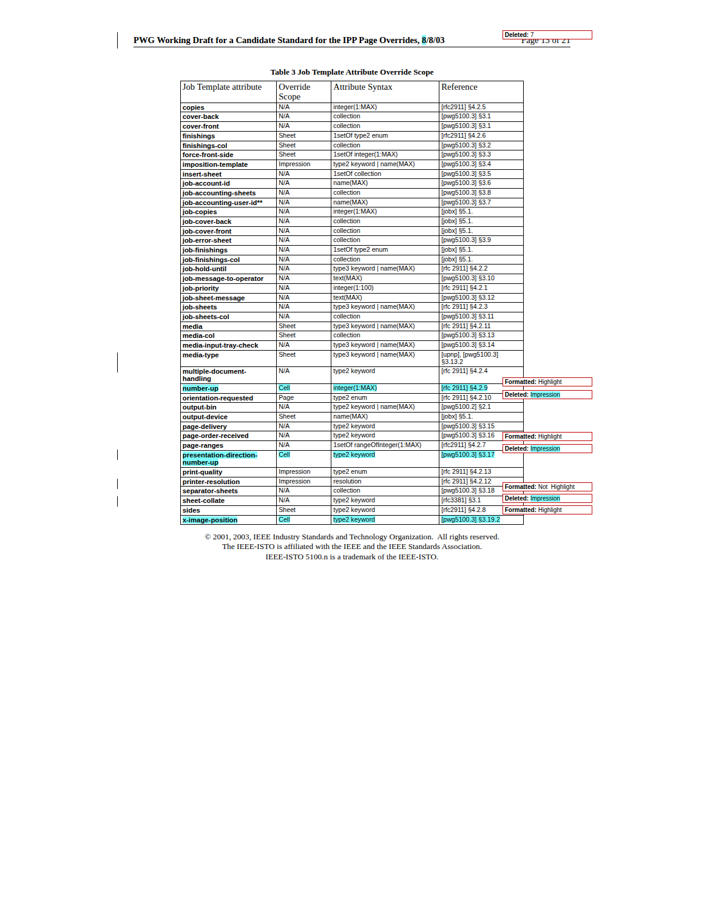PWG Working Draft for a Candidate Standard for the IPP Page Overrides, 8/8/03
Page 13 of 21
Deleted: 7
Formatted: Highlight
Deleted: Impression
Formatted: Highlight
Deleted: Impression
Formatted: Not Highlight
Deleted: Impression
Formatted: Highlight
Table 3 Job Template Attribute Override Scope
| Job Template attribute | Override Scope | Attribute Syntax | Reference |
| --- | --- | --- | --- |
| copies | N/A | integer(1:MAX) | [rfc2911] §4.2.5 |
| cover-back | N/A | collection | [pwg5100.3] §3.1 |
| cover-front | N/A | collection | [pwg5100.3] §3.1 |
| finishings | Sheet | 1setOf type2 enum | [rfc2911] §4.2.6 |
| finishings-col | Sheet | collection | [pwg5100.3] §3.2 |
| force-front-side | Sheet | 1setOf integer(1:MAX) | [pwg5100.3] §3.3 |
| imposition-template | Impression | type2 keyword / name(MAX) | [pwg5100.3] §3.4 |
| insert-sheet | N/A | 1setOf collection | [pwg5100.3] §3.5 |
| job-account-id | N/A | name(MAX) | [pwg5100.3] §3.6 |
| job-accounting-sheets | N/A | collection | [pwg5100.3] §3.8 |
| job-accounting-user-id** | N/A | name(MAX) | [pwg5100.3] §3.7 |
| job-copies | N/A | integer(1:MAX) | [jobx] §5.1. |
| job-cover-back | N/A | collection | [jobx] §5.1. |
| job-cover-front | N/A | collection | [jobx] §5.1. |
| job-error-sheet | N/A | collection | [pwg5100.3] §3.9 |
| job-finishings | N/A | 1setOf type2 enum | [jobx] §5.1. |
| job-finishings-col | N/A | collection | [jobx] §5.1. |
| job-hold-until | N/A | type3 keyword / name(MAX) | [rfc 2911] §4.2.2 |
| job-message-to-operator | N/A | text(MAX) | [pwg5100.3] §3.10 |
| job-priority | N/A | integer(1:100) | [rfc 2911] §4.2.1 |
| job-sheet-message | N/A | text(MAX) | [pwg5100.3] §3.12 |
| job-sheets | N/A | type3 keyword / name(MAX) | [rfc 2911] §4.2.3 |
| job-sheets-col | N/A | collection | [pwg5100.3] §3.11 |
| media | Sheet | type3 keyword / name(MAX) | [rfc 2911] §4.2.11 |
| media-col | Sheet | collection | [pwg5100.3] §3.13 |
| media-input-tray-check | N/A | type3 keyword / name(MAX) | [pwg5100.3] §3.14 |
| media-type | Sheet | type3 keyword / name(MAX) | [upnp], [pwg5100.3] §3.13.2 |
| multiple-document-handling | N/A | type2 keyword | [rfc 2911] §4.2.4 |
| number-up | Cell | integer(1:MAX) | [rfc 2911] §4.2.9 |
| orientation-requested | Page | type2 enum | [rfc 2911] §4.2.10 |
| output-bin | N/A | type2 keyword / name(MAX) | [pwg5100.2] §2.1 |
| output-device | Sheet | name(MAX) | [jobx] §5.1. |
| page-delivery | N/A | type2 keyword | [pwg5100.3] §3.15 |
| page-order-received | N/A | type2 keyword | [pwg5100.3] §3.16 |
| page-ranges | N/A | 1setOf rangeOfInteger(1:MAX) | [rfc2911] §4.2.7 |
| presentation-direction-number-up | Cell | type2 keyword | [pwg5100.3] §3.17 |
| print-quality | Impression | type2 enum | [rfc 2911] §4.2.13 |
| printer-resolution | Impression | resolution | [rfc 2911] §4.2.12 |
| separator-sheets | N/A | collection | [pwg5100.3] §3.18 |
| sheet-collate | N/A | type2 keyword | [rfc3381] §3.1 |
| sides | Sheet | type2 keyword | [rfc2911] §4.2.8 |
| x-image-position | Cell | type2 keyword | [pwg5100.3] §3.19.2 |
© 2001, 2003, IEEE Industry Standards and Technology Organization. All rights reserved.
The IEEE-ISTO is affiliated with the IEEE and the IEEE Standards Association.
IEEE-ISTO 5100.n is a trademark of the IEEE-ISTO.